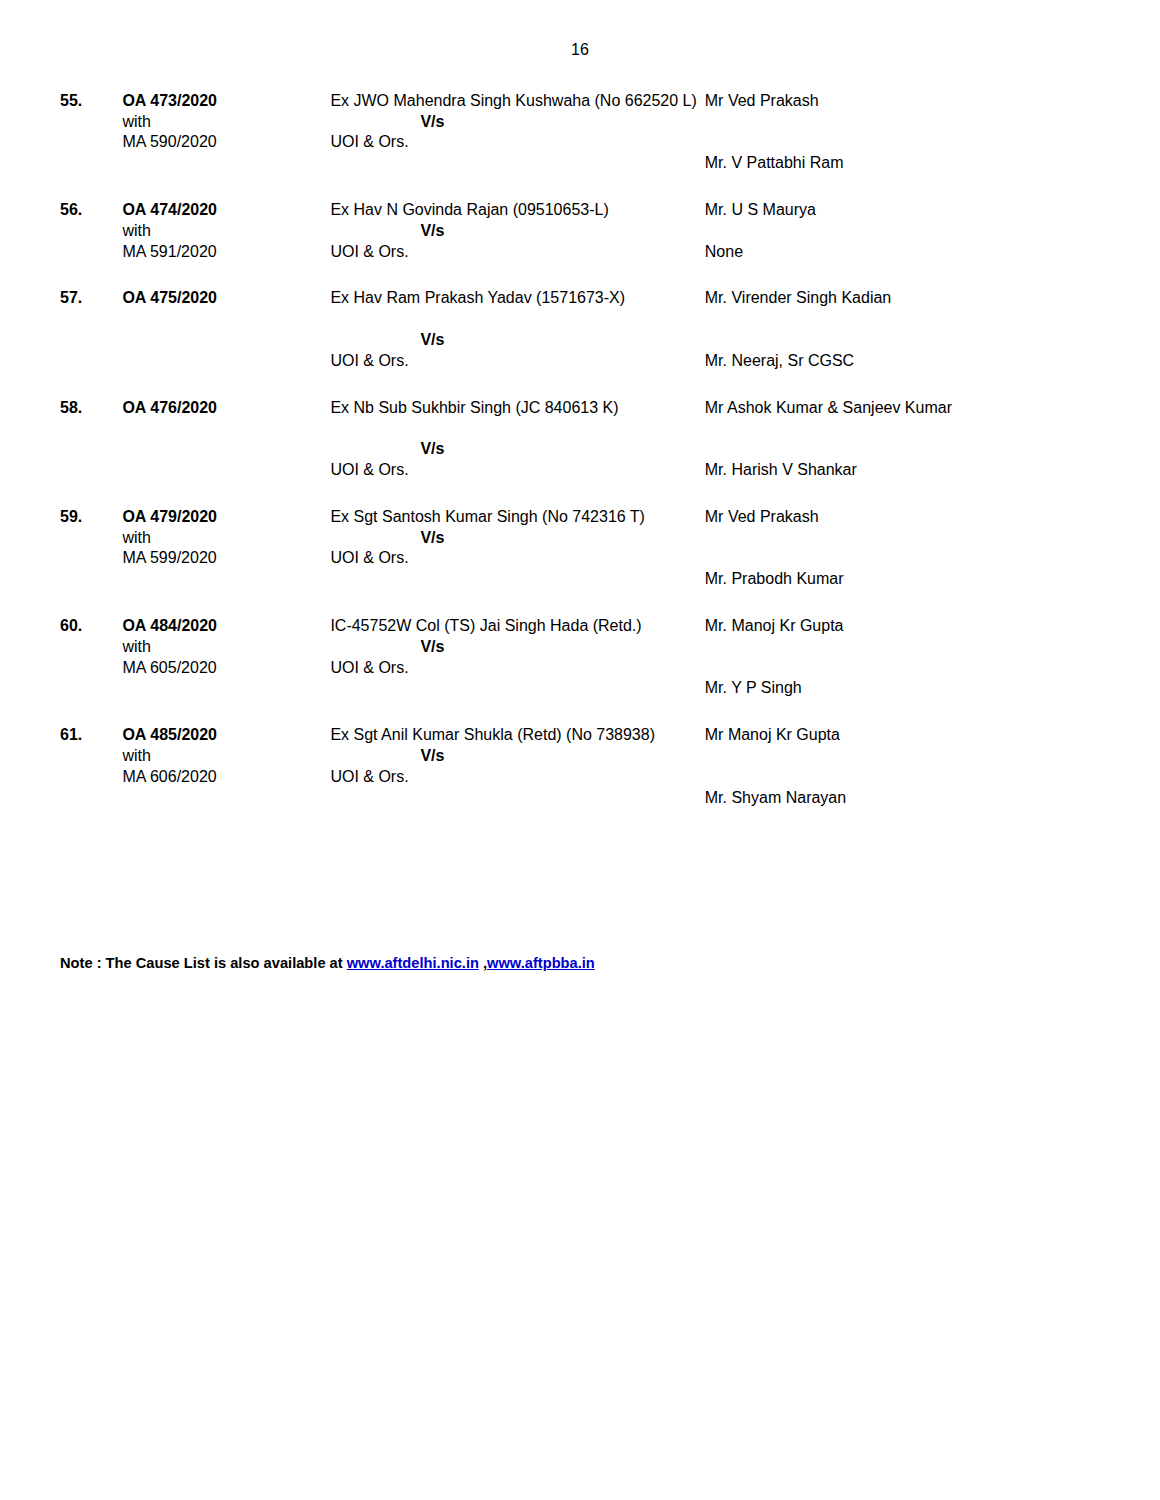16
| 55. | OA 473/2020 with MA 590/2020 | Ex JWO Mahendra Singh Kushwaha (No 662520 L) V/s UOI & Ors. | Mr Ved Prakash Mr. V Pattabhi Ram |
| 56. | OA 474/2020 with MA 591/2020 | Ex Hav N Govinda Rajan (09510653-L) V/s UOI & Ors. | Mr. U S Maurya None |
| 57. | OA 475/2020 | Ex Hav Ram Prakash Yadav (1571673-X) V/s UOI & Ors. | Mr. Virender Singh Kadian Mr. Neeraj, Sr CGSC |
| 58. | OA 476/2020 | Ex Nb Sub Sukhbir Singh (JC 840613 K) V/s UOI & Ors. | Mr Ashok Kumar & Sanjeev Kumar Mr. Harish V Shankar |
| 59. | OA 479/2020 with MA 599/2020 | Ex Sgt Santosh Kumar Singh (No 742316 T) V/s UOI & Ors. | Mr Ved Prakash Mr. Prabodh Kumar |
| 60. | OA 484/2020 with MA 605/2020 | IC-45752W Col (TS) Jai Singh Hada (Retd.) V/s UOI & Ors. | Mr. Manoj Kr Gupta Mr. Y P Singh |
| 61. | OA 485/2020 with MA 606/2020 | Ex Sgt Anil Kumar Shukla (Retd) (No 738938) V/s UOI & Ors. | Mr Manoj Kr Gupta Mr. Shyam Narayan |
Note : The Cause List is also available at www.aftdelhi.nic.in ,www.aftpbba.in